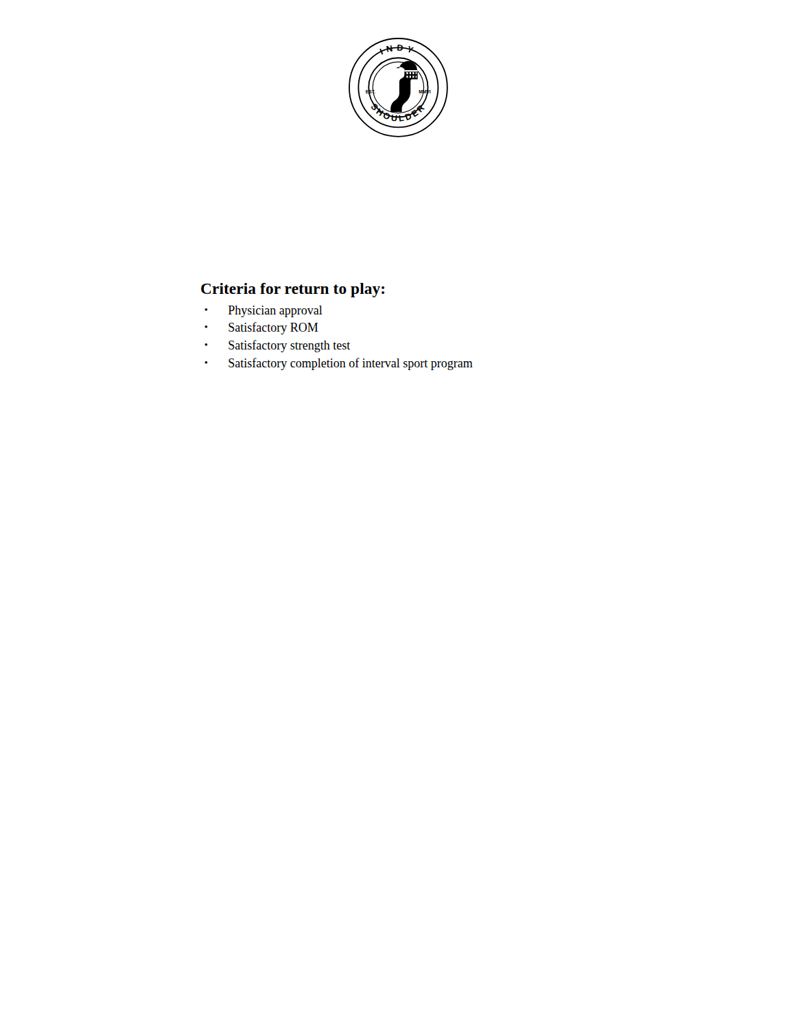INDY SHOULDER EST. MMVI
Criteria for return to play:
Physician approval
Satisfactory ROM
Satisfactory strength test
Satisfactory completion of interval sport program